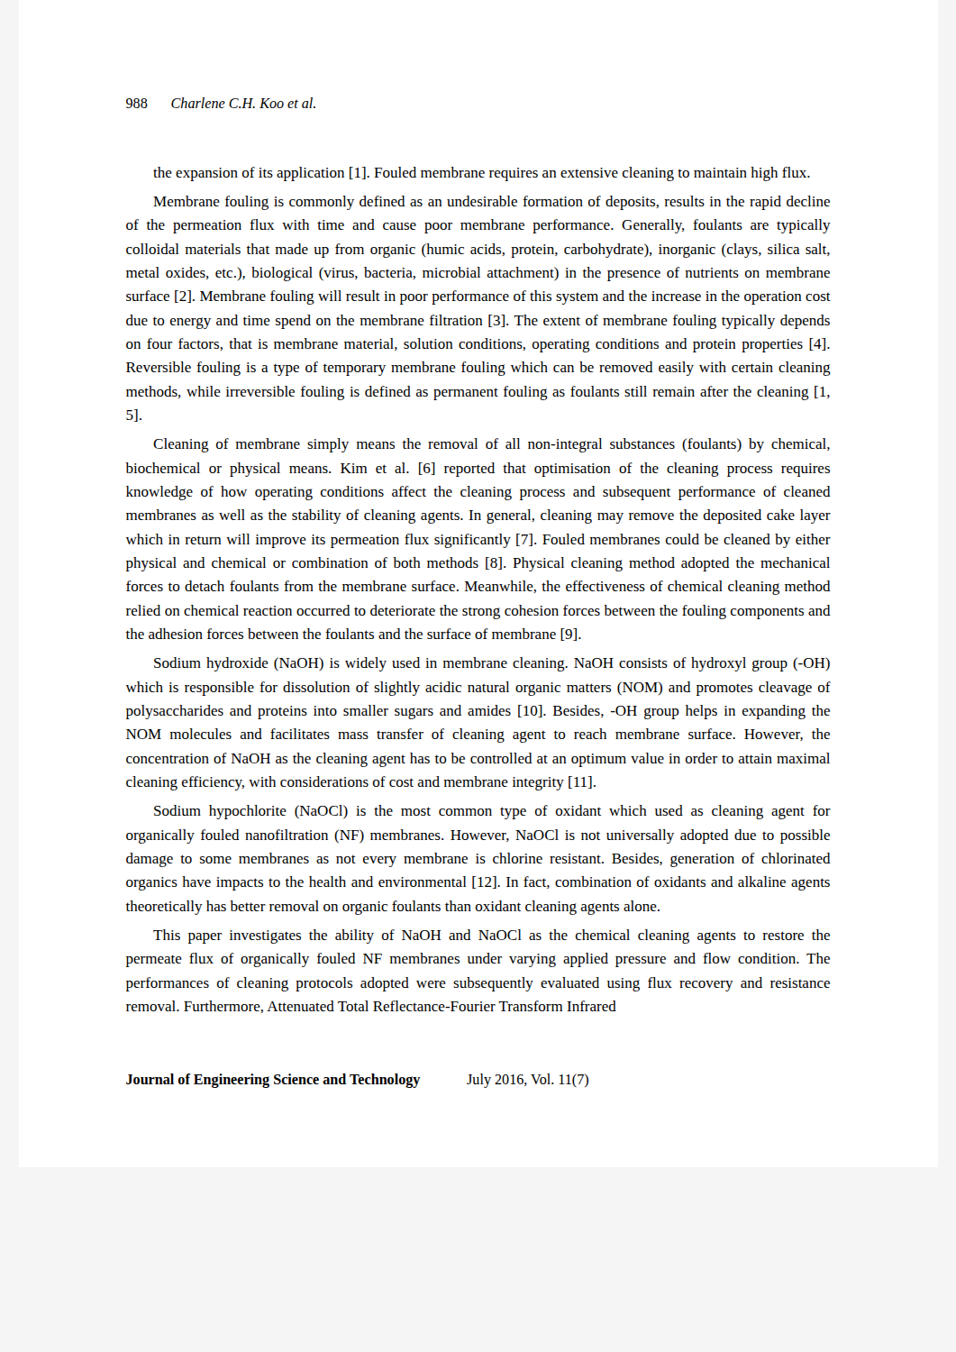988 Charlene C.H. Koo et al.
the expansion of its application [1]. Fouled membrane requires an extensive cleaning to maintain high flux.
Membrane fouling is commonly defined as an undesirable formation of deposits, results in the rapid decline of the permeation flux with time and cause poor membrane performance. Generally, foulants are typically colloidal materials that made up from organic (humic acids, protein, carbohydrate), inorganic (clays, silica salt, metal oxides, etc.), biological (virus, bacteria, microbial attachment) in the presence of nutrients on membrane surface [2]. Membrane fouling will result in poor performance of this system and the increase in the operation cost due to energy and time spend on the membrane filtration [3]. The extent of membrane fouling typically depends on four factors, that is membrane material, solution conditions, operating conditions and protein properties [4]. Reversible fouling is a type of temporary membrane fouling which can be removed easily with certain cleaning methods, while irreversible fouling is defined as permanent fouling as foulants still remain after the cleaning [1, 5].
Cleaning of membrane simply means the removal of all non-integral substances (foulants) by chemical, biochemical or physical means. Kim et al. [6] reported that optimisation of the cleaning process requires knowledge of how operating conditions affect the cleaning process and subsequent performance of cleaned membranes as well as the stability of cleaning agents. In general, cleaning may remove the deposited cake layer which in return will improve its permeation flux significantly [7]. Fouled membranes could be cleaned by either physical and chemical or combination of both methods [8]. Physical cleaning method adopted the mechanical forces to detach foulants from the membrane surface. Meanwhile, the effectiveness of chemical cleaning method relied on chemical reaction occurred to deteriorate the strong cohesion forces between the fouling components and the adhesion forces between the foulants and the surface of membrane [9].
Sodium hydroxide (NaOH) is widely used in membrane cleaning. NaOH consists of hydroxyl group (-OH) which is responsible for dissolution of slightly acidic natural organic matters (NOM) and promotes cleavage of polysaccharides and proteins into smaller sugars and amides [10]. Besides, -OH group helps in expanding the NOM molecules and facilitates mass transfer of cleaning agent to reach membrane surface. However, the concentration of NaOH as the cleaning agent has to be controlled at an optimum value in order to attain maximal cleaning efficiency, with considerations of cost and membrane integrity [11].
Sodium hypochlorite (NaOCl) is the most common type of oxidant which used as cleaning agent for organically fouled nanofiltration (NF) membranes. However, NaOCl is not universally adopted due to possible damage to some membranes as not every membrane is chlorine resistant. Besides, generation of chlorinated organics have impacts to the health and environmental [12]. In fact, combination of oxidants and alkaline agents theoretically has better removal on organic foulants than oxidant cleaning agents alone.
This paper investigates the ability of NaOH and NaOCl as the chemical cleaning agents to restore the permeate flux of organically fouled NF membranes under varying applied pressure and flow condition. The performances of cleaning protocols adopted were subsequently evaluated using flux recovery and resistance removal. Furthermore, Attenuated Total Reflectance-Fourier Transform Infrared
Journal of Engineering Science and Technology July 2016, Vol. 11(7)